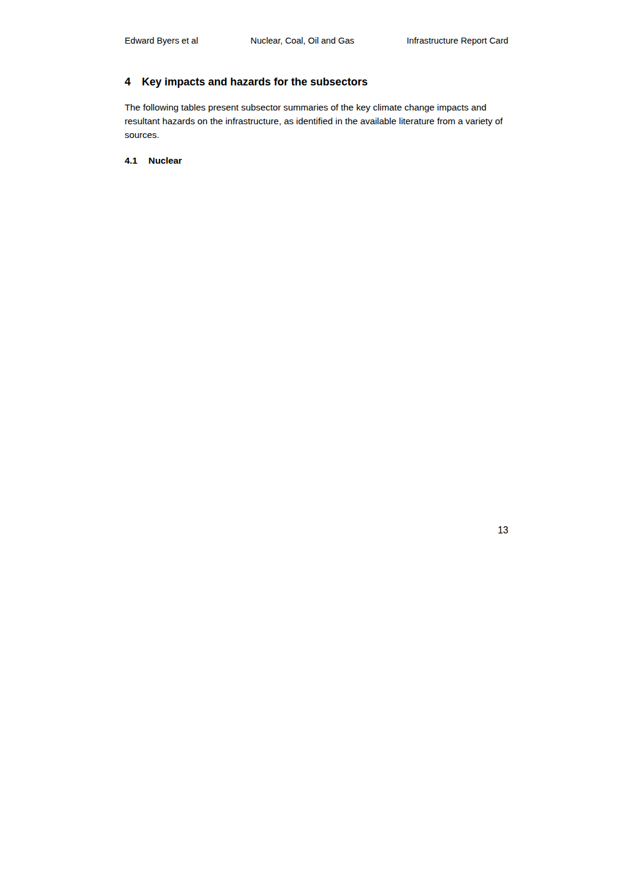Edward Byers et al
Nuclear, Coal, Oil and Gas
Infrastructure Report Card
4 Key impacts and hazards for the subsectors
The following tables present subsector summaries of the key climate change impacts and resultant hazards on the infrastructure, as identified in the available literature from a variety of sources.
4.1 Nuclear
13